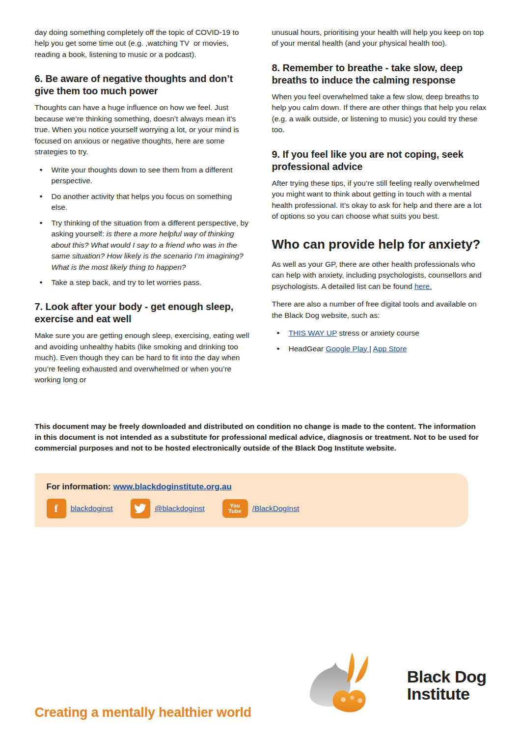day doing something completely off the topic of COVID-19 to help you get some time out (e.g. ,watching TV or movies, reading a book, listening to music or a podcast).
6. Be aware of negative thoughts and don’t give them too much power
Thoughts can have a huge influence on how we feel. Just because we’re thinking something, doesn’t always mean it’s true. When you notice yourself worrying a lot, or your mind is focused on anxious or negative thoughts, here are some strategies to try.
Write your thoughts down to see them from a different perspective.
Do another activity that helps you focus on something else.
Try thinking of the situation from a different perspective, by asking yourself: is there a more helpful way of thinking about this? What would I say to a friend who was in the same situation? How likely is the scenario I’m imagining? What is the most likely thing to happen?
Take a step back, and try to let worries pass.
7. Look after your body - get enough sleep, exercise and eat well
Make sure you are getting enough sleep, exercising, eating well and avoiding unhealthy habits (like smoking and drinking too much). Even though they can be hard to fit into the day when you’re feeling exhausted and overwhelmed or when you’re working long or
unusual hours, prioritising your health will help you keep on top of your mental health (and your physical health too).
8. Remember to breathe - take slow, deep breaths to induce the calming response
When you feel overwhelmed take a few slow, deep breaths to help you calm down. If there are other things that help you relax (e.g. a walk outside, or listening to music) you could try these too.
9. If you feel like you are not coping, seek professional advice
After trying these tips, if you’re still feeling really overwhelmed you might want to think about getting in touch with a mental health professional. It’s okay to ask for help and there are a lot of options so you can choose what suits you best.
Who can provide help for anxiety?
As well as your GP, there are other health professionals who can help with anxiety, including psychologists, counsellors and psychologists. A detailed list can be found here.
There are also a number of free digital tools and available on the Black Dog website, such as:
THIS WAY UP stress or anxiety course
HeadGear Google Play | App Store
This document may be freely downloaded and distributed on condition no change is made to the content. The information in this document is not intended as a substitute for professional medical advice, diagnosis or treatment. Not to be used for commercial purposes and not to be hosted electronically outside of the Black Dog Institute website.
For information: www.blackdoginstitute.org.au
f
blackdoginst
@blackdoginst
You
Tube
/BlackDogInst
Creating a mentally healthier world
Black Dog
Institute